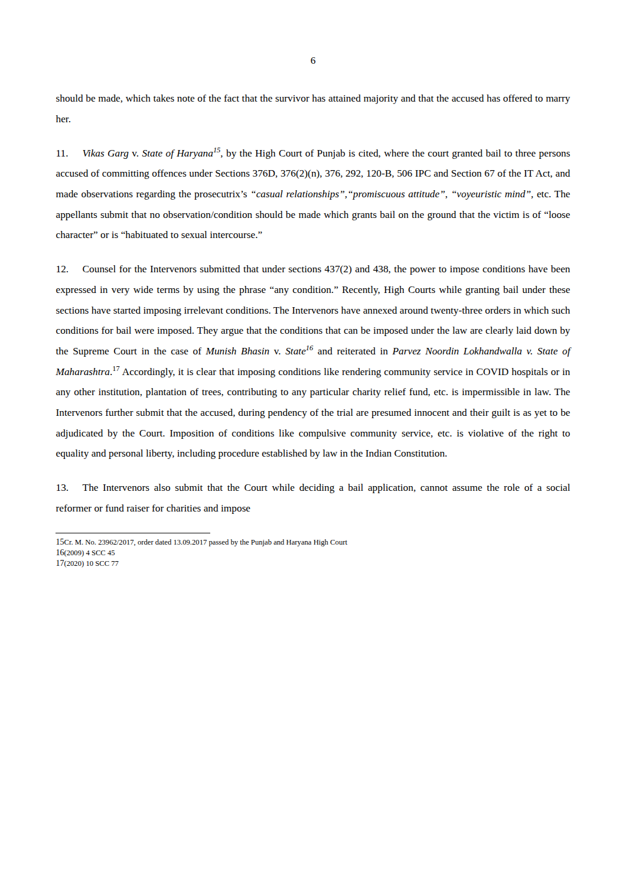6
should be made, which takes note of the fact that the survivor has attained majority and that the accused has offered to marry her.
11. Vikas Garg v. State of Haryana15, by the High Court of Punjab is cited, where the court granted bail to three persons accused of committing offences under Sections 376D, 376(2)(n), 376, 292, 120-B, 506 IPC and Section 67 of the IT Act, and made observations regarding the prosecutrix’s “casual relationships”,“promiscuous attitude”, “voyeuristic mind”, etc. The appellants submit that no observation/condition should be made which grants bail on the ground that the victim is of “loose character” or is “habituated to sexual intercourse.”
12. Counsel for the Intervenors submitted that under sections 437(2) and 438, the power to impose conditions have been expressed in very wide terms by using the phrase “any condition.” Recently, High Courts while granting bail under these sections have started imposing irrelevant conditions. The Intervenors have annexed around twenty-three orders in which such conditions for bail were imposed. They argue that the conditions that can be imposed under the law are clearly laid down by the Supreme Court in the case of Munish Bhasin v. State16 and reiterated in Parvez Noordin Lokhandwalla v. State of Maharashtra.17 Accordingly, it is clear that imposing conditions like rendering community service in COVID hospitals or in any other institution, plantation of trees, contributing to any particular charity relief fund, etc. is impermissible in law. The Intervenors further submit that the accused, during pendency of the trial are presumed innocent and their guilt is as yet to be adjudicated by the Court. Imposition of conditions like compulsive community service, etc. is violative of the right to equality and personal liberty, including procedure established by law in the Indian Constitution.
13. The Intervenors also submit that the Court while deciding a bail application, cannot assume the role of a social reformer or fund raiser for charities and impose
15 Cr. M. No. 23962/2017, order dated 13.09.2017 passed by the Punjab and Haryana High Court
16(2009) 4 SCC 45
17(2020) 10 SCC 77